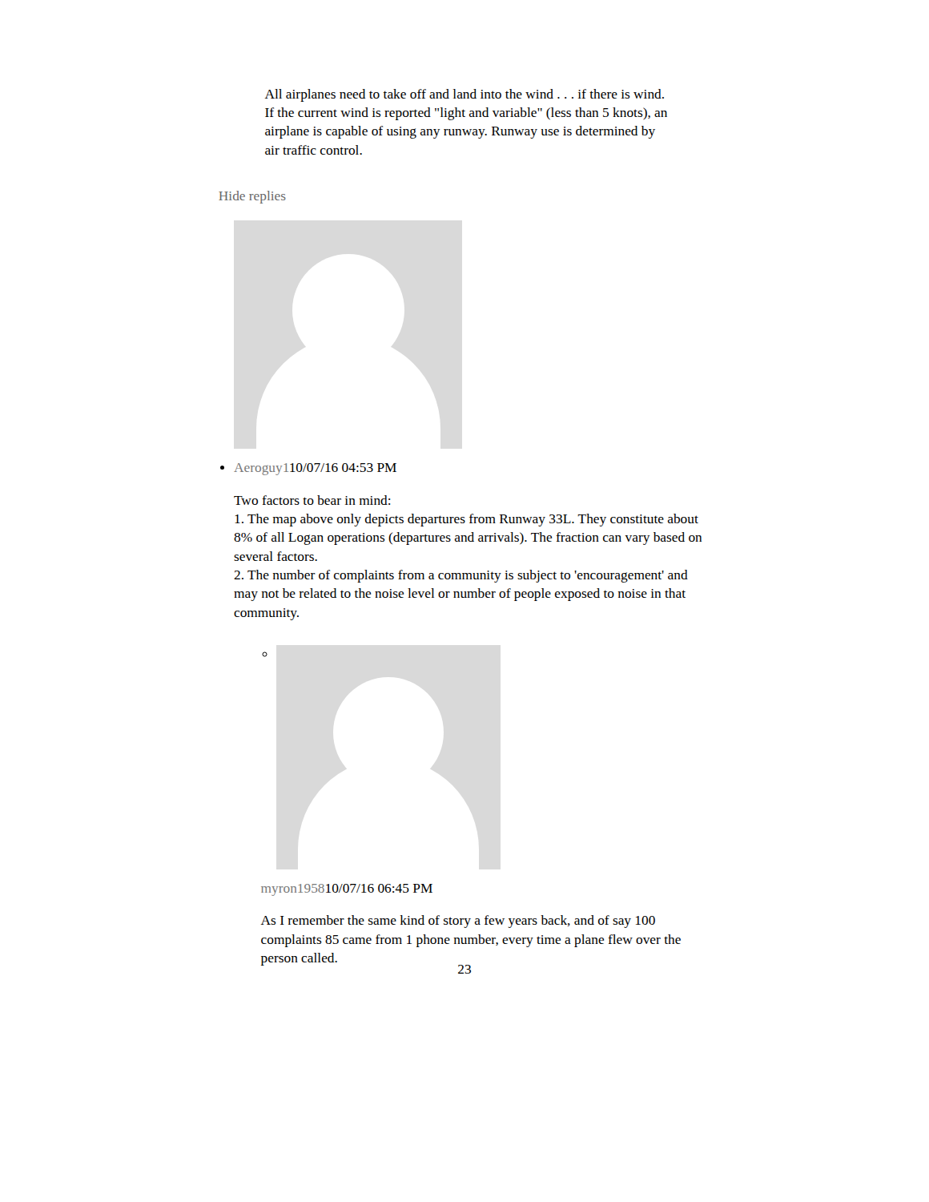All airplanes need to take off and land into the wind . . . if there is wind. If the current wind is reported "light and variable" (less than 5 knots), an airplane is capable of using any runway. Runway use is determined by air traffic control.
Hide replies
Aeroguy110/07/16 04:53 PM
Two factors to bear in mind:
1. The map above only depicts departures from Runway 33L. They constitute about 8% of all Logan operations (departures and arrivals). The fraction can vary based on several factors.
2. The number of complaints from a community is subject to 'encouragement' and may not be related to the noise level or number of people exposed to noise in that community.
myron195810/07/16 06:45 PM
As I remember the same kind of story a few years back, and of say 100 complaints 85 came from 1 phone number, every time a plane flew over the person called.
23